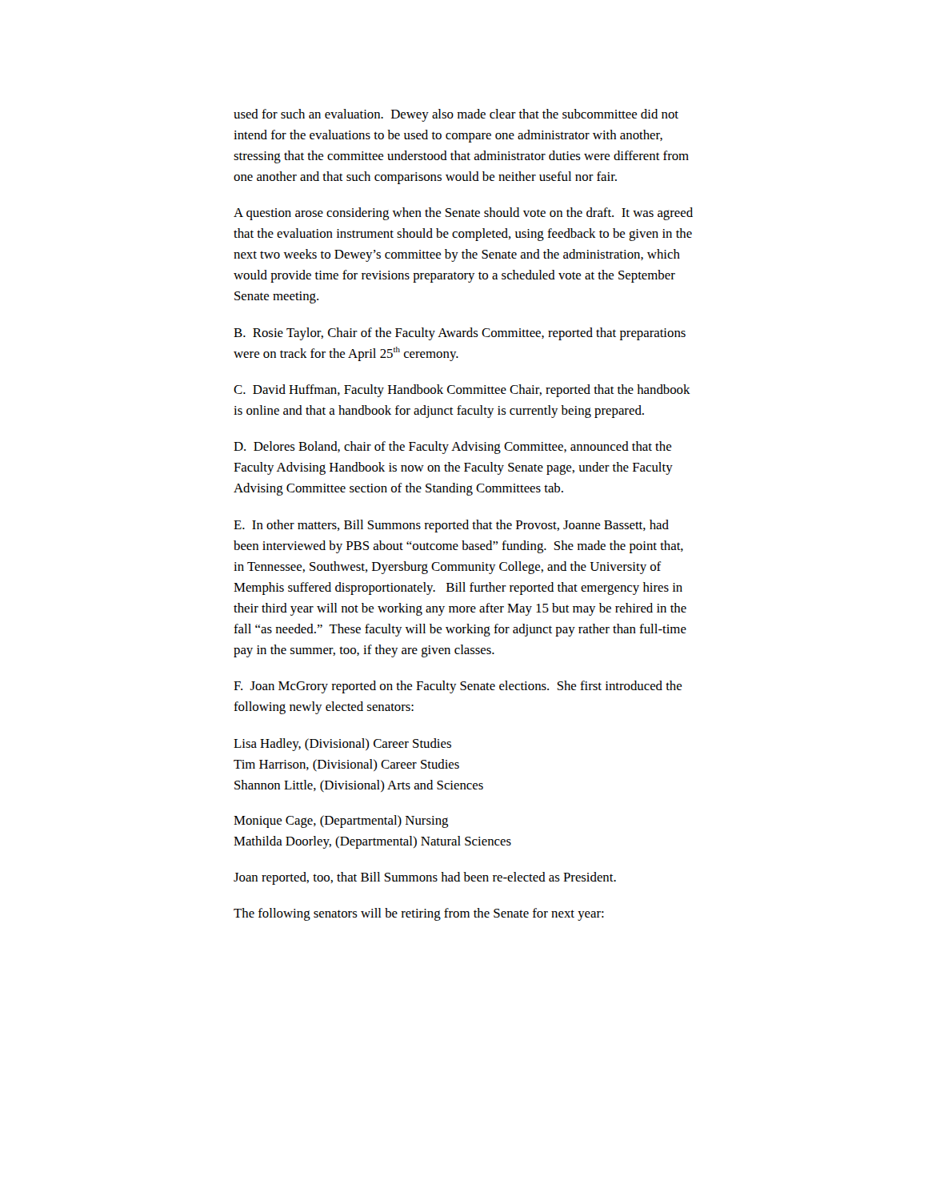used for such an evaluation. Dewey also made clear that the subcommittee did not intend for the evaluations to be used to compare one administrator with another, stressing that the committee understood that administrator duties were different from one another and that such comparisons would be neither useful nor fair.
A question arose considering when the Senate should vote on the draft. It was agreed that the evaluation instrument should be completed, using feedback to be given in the next two weeks to Dewey’s committee by the Senate and the administration, which would provide time for revisions preparatory to a scheduled vote at the September Senate meeting.
B. Rosie Taylor, Chair of the Faculty Awards Committee, reported that preparations were on track for the April 25th ceremony.
C. David Huffman, Faculty Handbook Committee Chair, reported that the handbook is online and that a handbook for adjunct faculty is currently being prepared.
D. Delores Boland, chair of the Faculty Advising Committee, announced that the Faculty Advising Handbook is now on the Faculty Senate page, under the Faculty Advising Committee section of the Standing Committees tab.
E. In other matters, Bill Summons reported that the Provost, Joanne Bassett, had been interviewed by PBS about “outcome based” funding. She made the point that, in Tennessee, Southwest, Dyersburg Community College, and the University of Memphis suffered disproportionately. Bill further reported that emergency hires in their third year will not be working any more after May 15 but may be rehired in the fall “as needed.” These faculty will be working for adjunct pay rather than full-time pay in the summer, too, if they are given classes.
F. Joan McGrory reported on the Faculty Senate elections. She first introduced the following newly elected senators:
Lisa Hadley, (Divisional) Career Studies
Tim Harrison, (Divisional) Career Studies
Shannon Little, (Divisional) Arts and Sciences
Monique Cage, (Departmental) Nursing
Mathilda Doorley, (Departmental) Natural Sciences
Joan reported, too, that Bill Summons had been re-elected as President.
The following senators will be retiring from the Senate for next year: